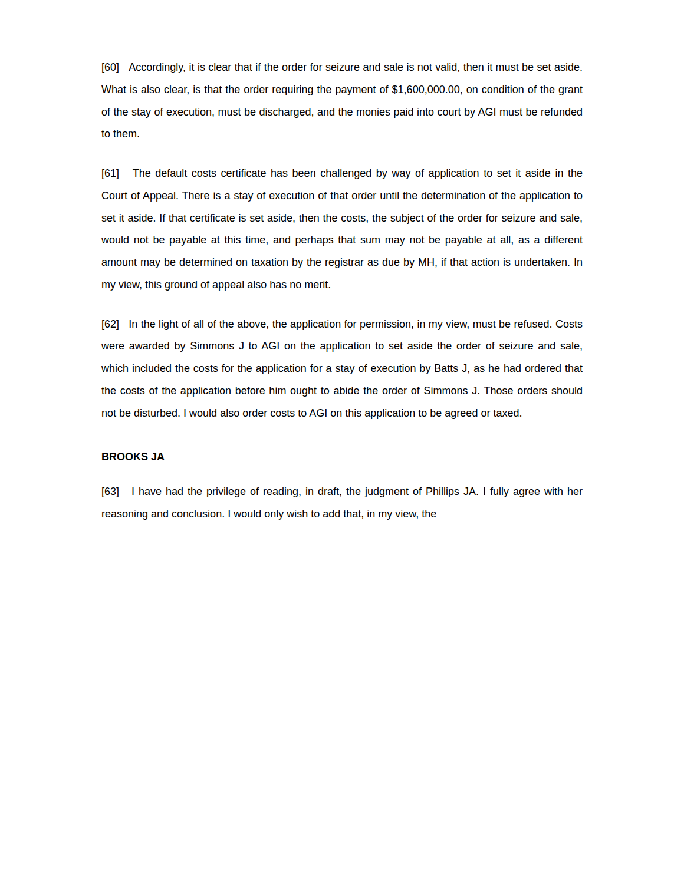[60] Accordingly, it is clear that if the order for seizure and sale is not valid, then it must be set aside. What is also clear, is that the order requiring the payment of $1,600,000.00, on condition of the grant of the stay of execution, must be discharged, and the monies paid into court by AGI must be refunded to them.
[61] The default costs certificate has been challenged by way of application to set it aside in the Court of Appeal. There is a stay of execution of that order until the determination of the application to set it aside. If that certificate is set aside, then the costs, the subject of the order for seizure and sale, would not be payable at this time, and perhaps that sum may not be payable at all, as a different amount may be determined on taxation by the registrar as due by MH, if that action is undertaken. In my view, this ground of appeal also has no merit.
[62] In the light of all of the above, the application for permission, in my view, must be refused. Costs were awarded by Simmons J to AGI on the application to set aside the order of seizure and sale, which included the costs for the application for a stay of execution by Batts J, as he had ordered that the costs of the application before him ought to abide the order of Simmons J. Those orders should not be disturbed. I would also order costs to AGI on this application to be agreed or taxed.
BROOKS JA
[63] I have had the privilege of reading, in draft, the judgment of Phillips JA. I fully agree with her reasoning and conclusion. I would only wish to add that, in my view, the